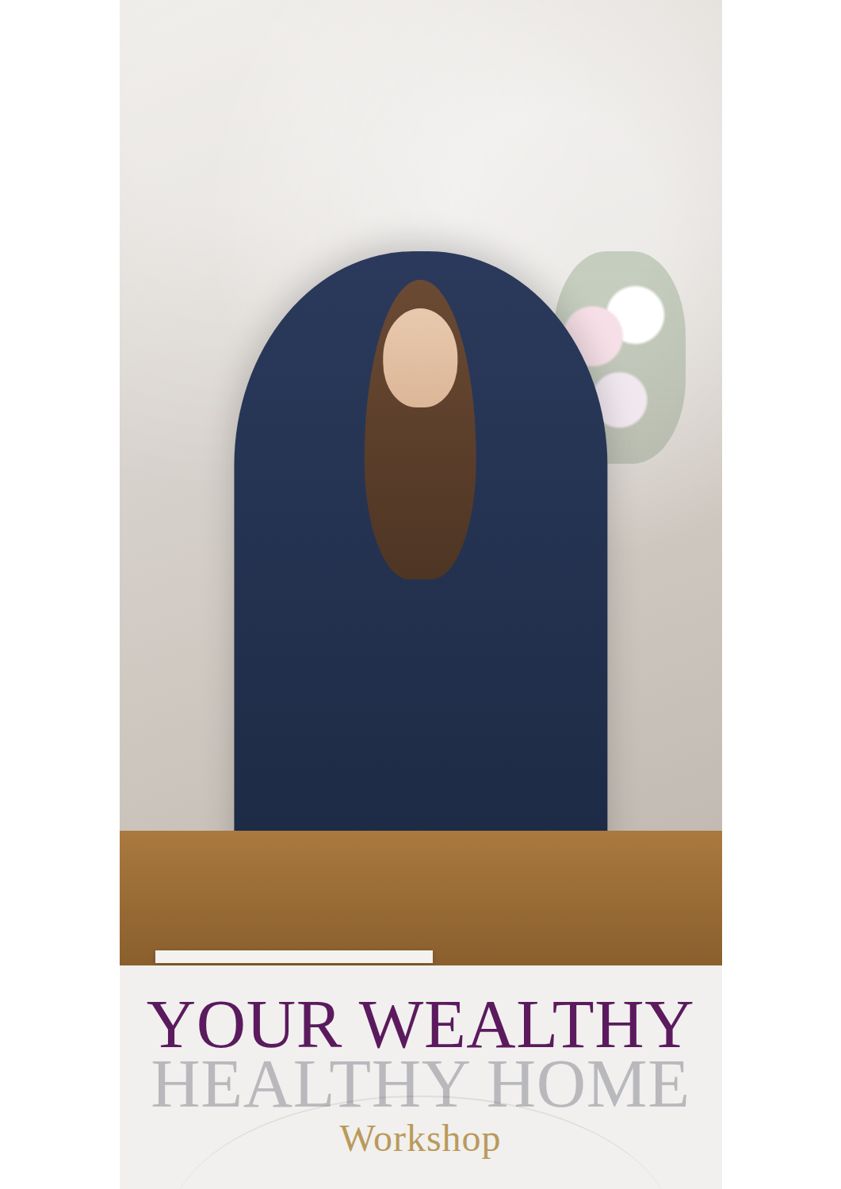Your Wealthy Healthy Home Workshop